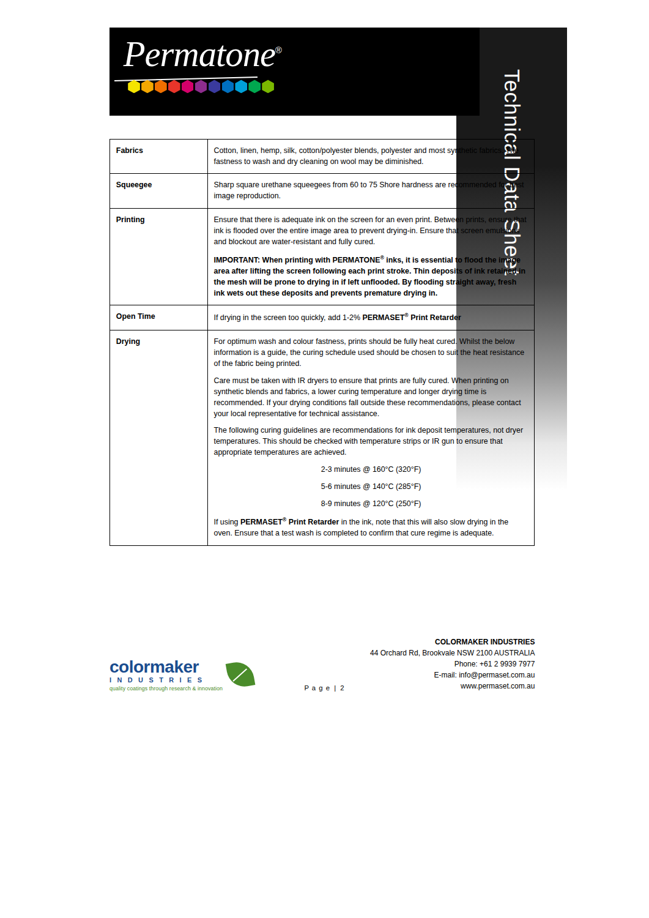Technical Data Sheet
Permatone®
| Fabrics | Cotton, linen, hemp, silk, cotton/polyester blends, polyester and most synthetic fabrics. The fastness to wash and dry cleaning on wool may be diminished. |
| Squeegee | Sharp square urethane squeegees from 60 to 75 Shore hardness are recommended for best image reproduction. |
| Printing | Ensure that there is adequate ink on the screen for an even print. Between prints, ensure that ink is flooded over the entire image area to prevent drying-in. Ensure that screen emulsions and blockout are water-resistant and fully cured. IMPORTANT: When printing with PERMATONE ® inks, it is essential to flood the image area after lifting the screen following each print stroke. Thin deposits of ink retained in the mesh will be prone to drying in if left unflooded. By flooding straight away, fresh ink wets out these deposits and prevents premature drying in. |
| Open Time | If drying in the screen too quickly, add 1-2% PERMASET ® Print Retarder |
| Drying | For optimum wash and colour fastness, prints should be fully heat cured. Whilst the below information is a guide, the curing schedule used should be chosen to suit the heat resistance of the fabric being printed. Care must be taken with IR dryers to ensure that prints are fully cured. When printing on synthetic blends and fabrics, a lower curing temperature and longer drying time is recommended. If your drying conditions fall outside these recommendations, please contact your local representative for technical assistance. The following curing guidelines are recommendations for ink deposit temperatures, not dryer temperatures. This should be checked with temperature strips or IR gun to ensure that appropriate temperatures are achieved. 2-3 minutes @ 160°C (320°F) 5-6 minutes @ 140°C (285°F) 8-9 minutes @ 120°C (250°F) If using PERMASET ® Print Retarder in the ink, note that this will also slow drying in the oven. Ensure that a test wash is completed to confirm that cure regime is adequate. |
colormaker
I N D U S T R I E S
quality coatings through research & innovation
COLORMAKER INDUSTRIES
44 Orchard Rd, Brookvale NSW 2100 AUSTRALIA
Phone: +61 2 9939 7977
E-mail: info@permaset.com.au
www.permaset.com.au
P a g e | 2